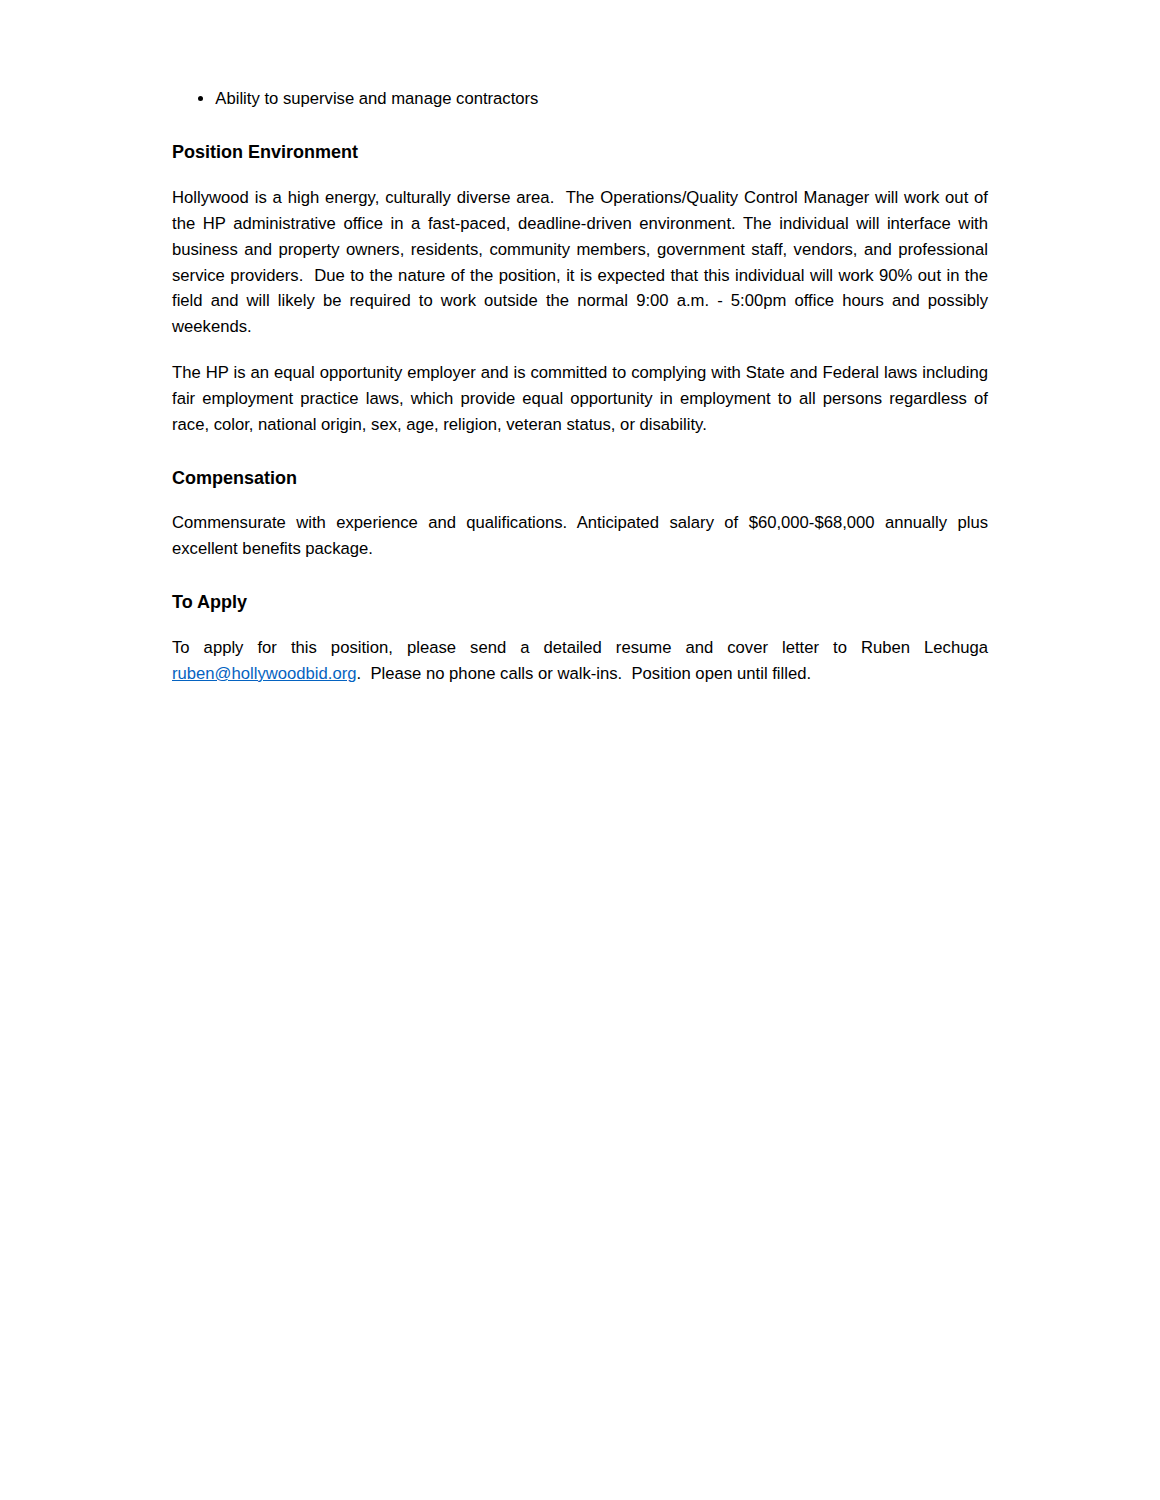Ability to supervise and manage contractors
Position Environment
Hollywood is a high energy, culturally diverse area. The Operations/Quality Control Manager will work out of the HP administrative office in a fast-paced, deadline-driven environment. The individual will interface with business and property owners, residents, community members, government staff, vendors, and professional service providers. Due to the nature of the position, it is expected that this individual will work 90% out in the field and will likely be required to work outside the normal 9:00 a.m. - 5:00pm office hours and possibly weekends.
The HP is an equal opportunity employer and is committed to complying with State and Federal laws including fair employment practice laws, which provide equal opportunity in employment to all persons regardless of race, color, national origin, sex, age, religion, veteran status, or disability.
Compensation
Commensurate with experience and qualifications. Anticipated salary of $60,000-$68,000 annually plus excellent benefits package.
To Apply
To apply for this position, please send a detailed resume and cover letter to Ruben Lechuga ruben@hollywoodbid.org. Please no phone calls or walk-ins. Position open until filled.